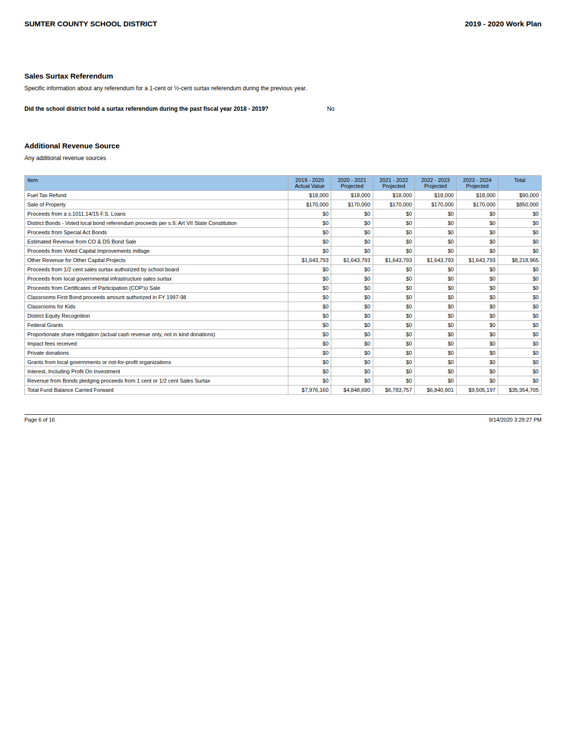SUMTER COUNTY SCHOOL DISTRICT
2019 - 2020 Work Plan
Sales Surtax Referendum
Specific information about any referendum for a 1-cent or ½-cent surtax referendum during the previous year.
Did the school district hold a surtax referendum during the past fiscal year 2018 - 2019?
No
Additional Revenue Source
Any additional revenue sources
| Item | 2019 - 2020 Actual Value | 2020 - 2021 Projected | 2021 - 2022 Projected | 2022 - 2023 Projected | 2023 - 2024 Projected | Total |
| --- | --- | --- | --- | --- | --- | --- |
| Fuel Tax Refund | $18,000 | $18,000 | $18,000 | $18,000 | $18,000 | $90,000 |
| Sale of Property | $170,000 | $170,000 | $170,000 | $170,000 | $170,000 | $850,000 |
| Proceeds from a s.1011.14/15 F.S. Loans | $0 | $0 | $0 | $0 | $0 | $0 |
| District Bonds - Voted local bond referendum proceeds per s.9, Art VII State Constitution | $0 | $0 | $0 | $0 | $0 | $0 |
| Proceeds from Special Act Bonds | $0 | $0 | $0 | $0 | $0 | $0 |
| Estimated Revenue from CO & DS Bond Sale | $0 | $0 | $0 | $0 | $0 | $0 |
| Proceeds from Voted Capital Improvements millage | $0 | $0 | $0 | $0 | $0 | $0 |
| Other Revenue for Other Capital Projects | $1,643,793 | $1,643,793 | $1,643,793 | $1,643,793 | $1,643,793 | $8,218,965 |
| Proceeds from 1/2 cent sales surtax authorized by school board | $0 | $0 | $0 | $0 | $0 | $0 |
| Proceeds from local governmental infrastructure sales surtax | $0 | $0 | $0 | $0 | $0 | $0 |
| Proceeds from Certificates of Participation (COP's) Sale | $0 | $0 | $0 | $0 | $0 | $0 |
| Classrooms First Bond proceeds amount authorized in FY 1997-98 | $0 | $0 | $0 | $0 | $0 | $0 |
| Classrooms for Kids | $0 | $0 | $0 | $0 | $0 | $0 |
| District Equity Recognition | $0 | $0 | $0 | $0 | $0 | $0 |
| Federal Grants | $0 | $0 | $0 | $0 | $0 | $0 |
| Proportionate share mitigation (actual cash revenue only, not in kind donations) | $0 | $0 | $0 | $0 | $0 | $0 |
| Impact fees received | $0 | $0 | $0 | $0 | $0 | $0 |
| Private donations | $0 | $0 | $0 | $0 | $0 | $0 |
| Grants from local governments or not-for-profit organizations | $0 | $0 | $0 | $0 | $0 | $0 |
| Interest, Including Profit On Investment | $0 | $0 | $0 | $0 | $0 | $0 |
| Revenue from Bonds pledging proceeds from 1 cent or 1/2 cent Sales Surtax | $0 | $0 | $0 | $0 | $0 | $0 |
| Total Fund Balance Carried Forward | $7,976,160 | $4,848,690 | $6,783,757 | $6,840,901 | $9,505,197 | $35,954,705 |
Page 6 of 16
9/14/2020 3:29:27 PM